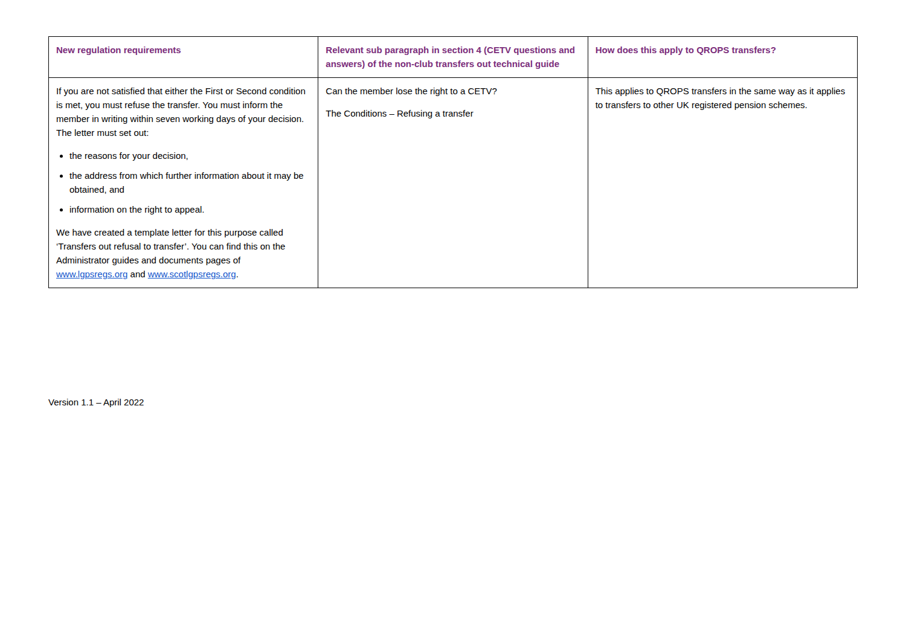| New regulation requirements | Relevant sub paragraph in section 4 (CETV questions and answers) of the non-club transfers out technical guide | How does this apply to QROPS transfers? |
| --- | --- | --- |
| If you are not satisfied that either the First or Second condition is met, you must refuse the transfer. You must inform the member in writing within seven working days of your decision. The letter must set out: the reasons for your decision, the address from which further information about it may be obtained, and information on the right to appeal. We have created a template letter for this purpose called ‘Transfers out refusal to transfer’. You can find this on the Administrator guides and documents pages of www.lgpsregs.org and www.scotlgpsregs.org . | Can the member lose the right to a CETV? The Conditions – Refusing a transfer | This applies to QROPS transfers in the same way as it applies to transfers to other UK registered pension schemes. |
Version 1.1 – April 2022